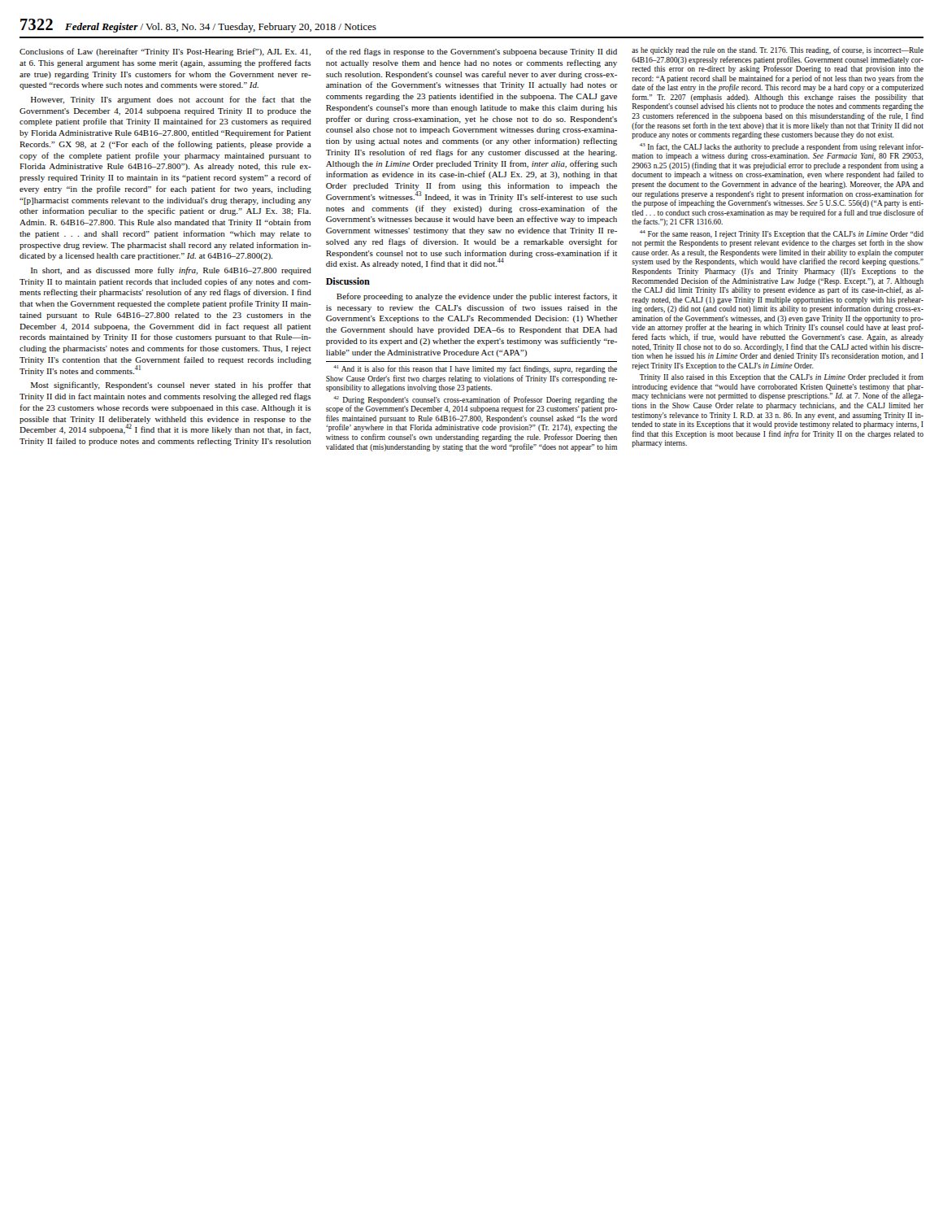7322 Federal Register / Vol. 83, No. 34 / Tuesday, February 20, 2018 / Notices
Conclusions of Law (hereinafter “Trinity II's Post-Hearing Brief”), AJL Ex. 41, at 6. This general argument has some merit (again, assuming the proffered facts are true) regarding Trinity II's customers for whom the Government never requested “records where such notes and comments were stored.” Id.
However, Trinity II's argument does not account for the fact that the Government's December 4, 2014 subpoena required Trinity II to produce the complete patient profile that Trinity II maintained for 23 customers as required by Florida Administrative Rule 64B16–27.800, entitled “Requirement for Patient Records.” GX 98, at 2 (“For each of the following patients, please provide a copy of the complete patient profile your pharmacy maintained pursuant to Florida Administrative Rule 64B16–27.800”). As already noted, this rule expressly required Trinity II to maintain in its “patient record system” a record of every entry “in the profile record” for each patient for two years, including “[p]harmacist comments relevant to the individual's drug therapy, including any other information peculiar to the specific patient or drug.” ALJ Ex. 38; Fla. Admin. R. 64B16–27.800. This Rule also mandated that Trinity II “obtain from the patient . . . and shall record” patient information “which may relate to prospective drug review. The pharmacist shall record any related information indicated by a licensed health care practitioner.” Id. at 64B16–27.800(2).
In short, and as discussed more fully infra, Rule 64B16–27.800 required Trinity II to maintain patient records that included copies of any notes and comments reflecting their pharmacists' resolution of any red flags of diversion. I find that when the Government requested the complete patient profile Trinity II maintained pursuant to Rule 64B16–27.800 related to the 23 customers in the December 4, 2014 subpoena, the Government did in fact request all patient records maintained by Trinity II for those customers pursuant to that Rule—including the pharmacists' notes and comments for those customers. Thus, I reject Trinity II's contention that the Government failed to request records including Trinity II's notes and comments.41
Most significantly, Respondent's counsel never stated in his proffer that Trinity II did in fact maintain notes and comments resolving the alleged red flags for the 23 customers whose records were subpoenaed in this case. Although it is possible that Trinity II deliberately withheld this evidence in response to the December 4, 2014 subpoena,42 I find that it is more likely than not that, in fact, Trinity II failed to produce notes and comments reflecting Trinity II's resolution of the red flags in response to the Government's subpoena because Trinity II did not actually resolve them and hence had no notes or comments reflecting any such resolution. Respondent's counsel was careful never to aver during cross-examination of the Government's witnesses that Trinity II actually had notes or comments regarding the 23 patients identified in the subpoena. The CALJ gave Respondent's counsel's more than enough latitude to make this claim during his proffer or during cross-examination, yet he chose not to do so. Respondent's counsel also chose not to impeach Government witnesses during cross-examination by using actual notes and comments (or any other information) reflecting Trinity II's resolution of red flags for any customer discussed at the hearing. Although the in Limine Order precluded Trinity II from, inter alia, offering such information as evidence in its case-in-chief (ALJ Ex. 29, at 3), nothing in that Order precluded Trinity II from using this information to impeach the Government's witnesses.43 Indeed, it was in Trinity II's self-interest to use such notes and comments (if they existed) during cross-examination of the Government's witnesses because it would have been an effective way to impeach Government witnesses' testimony that they saw no evidence that Trinity II resolved any red flags of diversion. It would be a remarkable oversight for Respondent's counsel not to use such information during cross-examination if it did exist. As already noted, I find that it did not.44
Discussion
Before proceeding to analyze the evidence under the public interest factors, it is necessary to review the CALJ's discussion of two issues raised in the Government's Exceptions to the CALJ's Recommended Decision: (1) Whether the Government should have provided DEA–6s to Respondent that DEA had provided to its expert and (2) whether the expert's testimony was sufficiently “reliable” under the Administrative Procedure Act (“APA”)
41 And it is also for this reason that I have limited my fact findings, supra, regarding the Show Cause Order's first two charges relating to violations of Trinity II's corresponding responsibility to allegations involving those 23 patients.
42 During Respondent's counsel's cross-examination of Professor Doering regarding the scope of the Government's December 4, 2014 subpoena request for 23 customers' patient profiles maintained pursuant to Rule 64B16–27.800, Respondent's counsel asked “Is the word ‘profile’ anywhere in that Florida administrative code provision?” (Tr. 2174), expecting the witness to confirm counsel's own understanding regarding the rule. Professor Doering then validated that (mis)understanding by stating that the word “profile” “does not appear” to him as he quickly read the rule on the stand. Tr. 2176. This reading, of course, is incorrect—Rule 64B16–27.800(3) expressly references patient profiles. Government counsel immediately corrected this error on re-direct by asking Professor Doering to read that provision into the record: “A patient record shall be maintained for a period of not less than two years from the date of the last entry in the profile record. This record may be a hard copy or a computerized form.” Tr. 2207 (emphasis added). Although this exchange raises the possibility that Respondent's counsel advised his clients not to produce the notes and comments regarding the 23 customers referenced in the subpoena based on this misunderstanding of the rule, I find (for the reasons set forth in the text above) that it is more likely than not that Trinity II did not produce any notes or comments regarding these customers because they do not exist.
43 In fact, the CALJ lacks the authority to preclude a respondent from using relevant information to impeach a witness during cross-examination. See Farmacia Yani, 80 FR 29053, 29063 n.25 (2015) (finding that it was prejudicial error to preclude a respondent from using a document to impeach a witness on cross-examination, even where respondent had failed to present the document to the Government in advance of the hearing). Moreover, the APA and our regulations preserve a respondent's right to present information on cross-examination for the purpose of impeaching the Government's witnesses. See 5 U.S.C. 556(d) (“A party is entitled . . . to conduct such cross-examination as may be required for a full and true disclosure of the facts.”); 21 CFR 1316.60.
44 For the same reason, I reject Trinity II's Exception that the CALJ's in Limine Order “did not permit the Respondents to present relevant evidence to the charges set forth in the show cause order. As a result, the Respondents were limited in their ability to explain the computer system used by the Respondents, which would have clarified the record keeping questions.” Respondents Trinity Pharmacy (I)'s and Trinity Pharmacy (II)'s Exceptions to the Recommended Decision of the Administrative Law Judge (“Resp. Except.”), at 7. Although the CALJ did limit Trinity II's ability to present evidence as part of its case-in-chief, as already noted, the CALJ (1) gave Trinity II multiple opportunities to comply with his prehearing orders, (2) did not (and could not) limit its ability to present information during cross-examination of the Government's witnesses, and (3) even gave Trinity II the opportunity to provide an attorney proffer at the hearing in which Trinity II's counsel could have at least proffered facts which, if true, would have rebutted the Government's case. Again, as already noted, Trinity II chose not to do so. Accordingly, I find that the CALJ acted within his discretion when he issued his in Limine Order and denied Trinity II's reconsideration motion, and I reject Trinity II's Exception to the CALJ's in Limine Order.
Trinity II also raised in this Exception that the CALJ's in Limine Order precluded it from introducing evidence that “would have corroborated Kristen Quinette's testimony that pharmacy technicians were not permitted to dispense prescriptions.” Id. at 7. None of the allegations in the Show Cause Order relate to pharmacy technicians, and the CALJ limited her testimony's relevance to Trinity I. R.D. at 33 n. 86. In any event, and assuming Trinity II intended to state in its Exceptions that it would provide testimony related to pharmacy interns, I find that this Exception is moot because I find infra for Trinity II on the charges related to pharmacy interns.